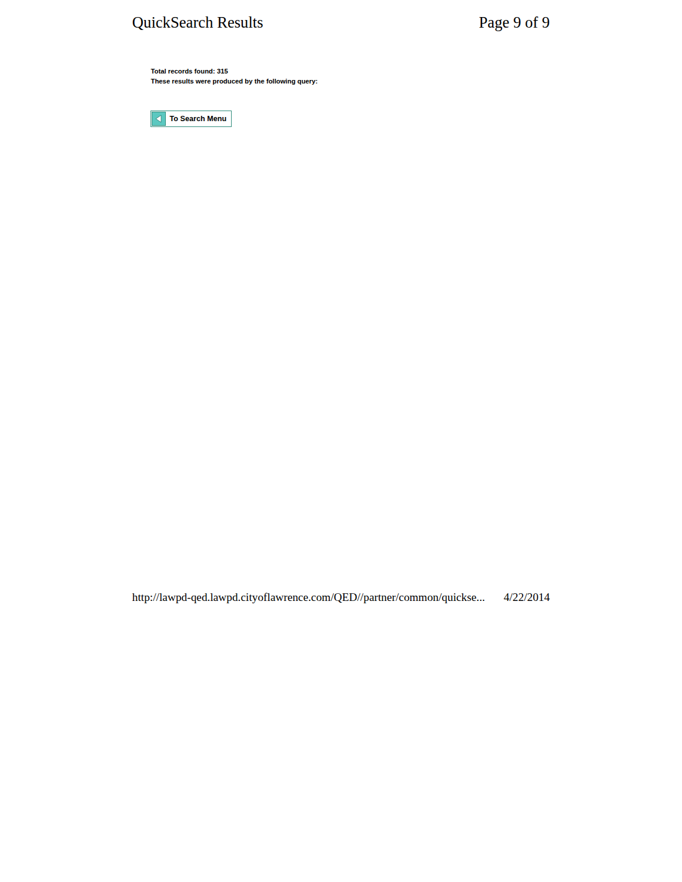QuickSearch Results Page 9 of 9
Total records found: 315
These results were produced by the following query:
To Search Menu
http://lawpd-qed.lawpd.cityoflawrence.com/QED//partner/common/quickse... 4/22/2014